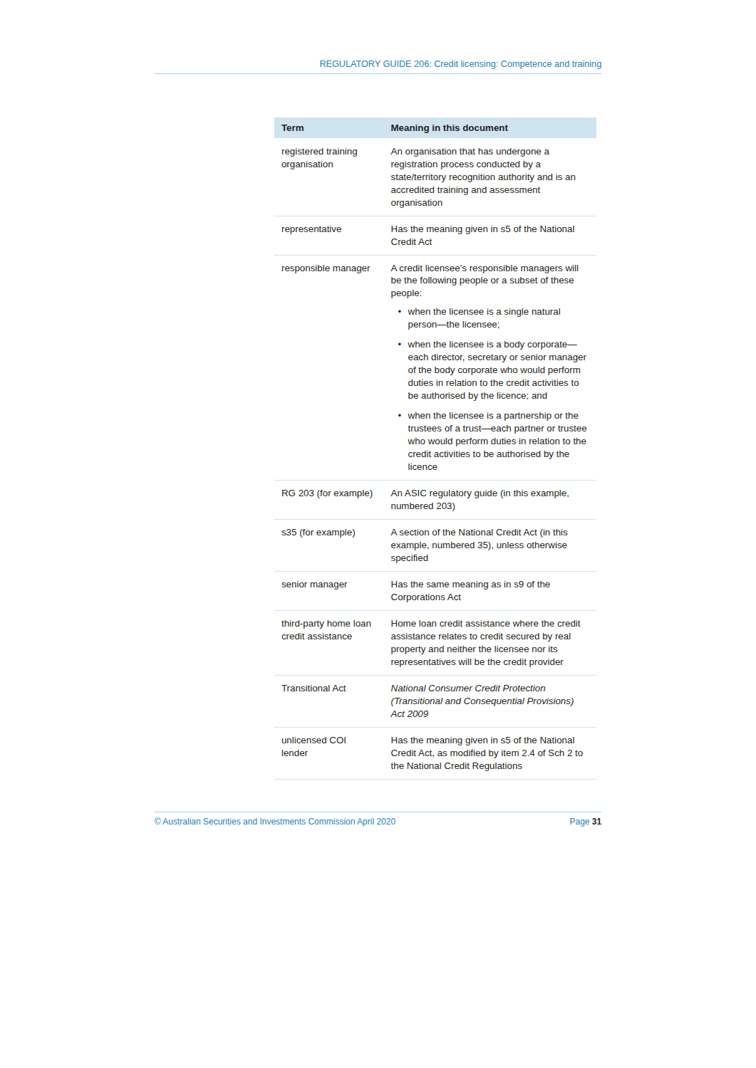REGULATORY GUIDE 206: Credit licensing: Competence and training
| Term | Meaning in this document |
| --- | --- |
| registered training organisation | An organisation that has undergone a registration process conducted by a state/territory recognition authority and is an accredited training and assessment organisation |
| representative | Has the meaning given in s5 of the National Credit Act |
| responsible manager | A credit licensee’s responsible managers will be the following people or a subset of these people: when the licensee is a single natural person—the licensee; when the licensee is a body corporate—each director, secretary or senior manager of the body corporate who would perform duties in relation to the credit activities to be authorised by the licence; and when the licensee is a partnership or the trustees of a trust—each partner or trustee who would perform duties in relation to the credit activities to be authorised by the licence |
| RG 203 (for example) | An ASIC regulatory guide (in this example, numbered 203) |
| s35 (for example) | A section of the National Credit Act (in this example, numbered 35), unless otherwise specified |
| senior manager | Has the same meaning as in s9 of the Corporations Act |
| third-party home loan credit assistance | Home loan credit assistance where the credit assistance relates to credit secured by real property and neither the licensee nor its representatives will be the credit provider |
| Transitional Act | National Consumer Credit Protection (Transitional and Consequential Provisions) Act 2009 |
| unlicensed COI lender | Has the meaning given in s5 of the National Credit Act, as modified by item 2.4 of Sch 2 to the National Credit Regulations |
© Australian Securities and Investments Commission April 2020
Page 31